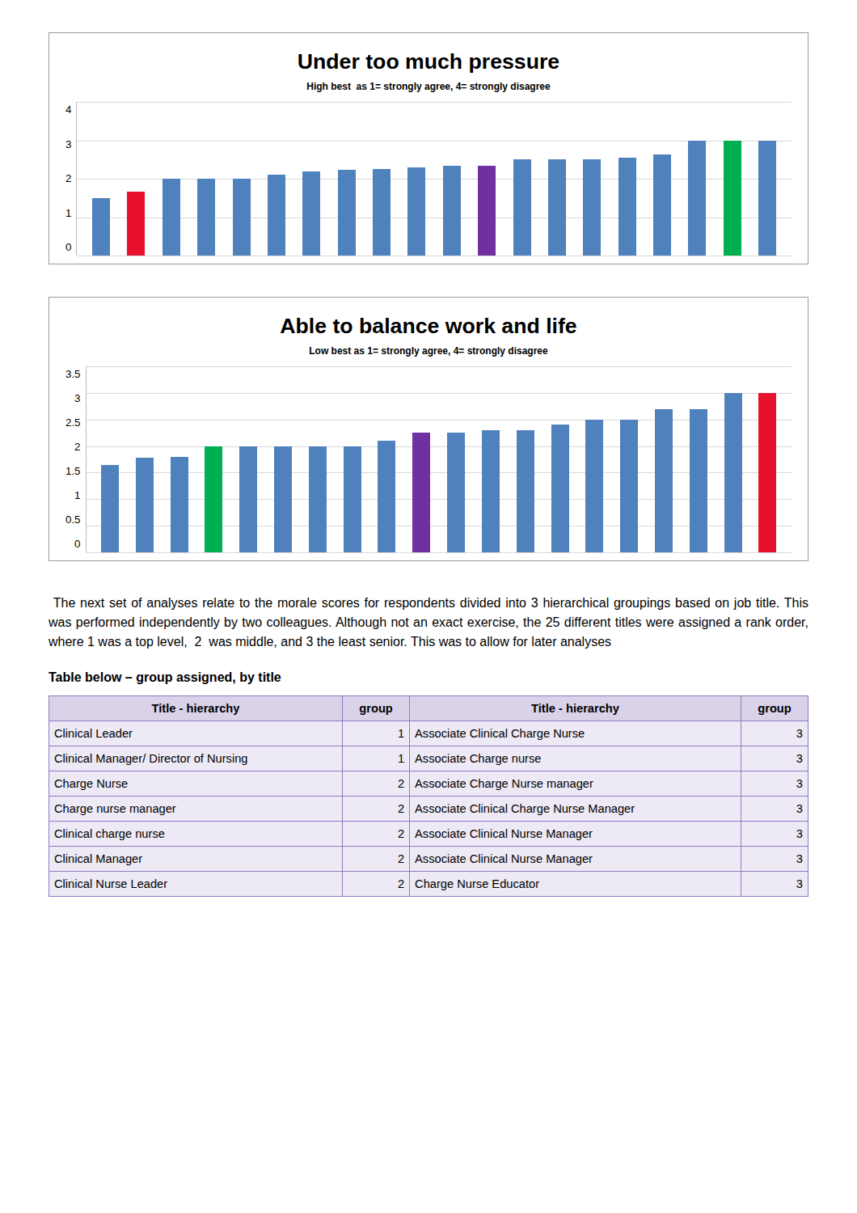Under too much pressure
High best as 1= strongly agree, 4= strongly disagree
4 3 2 1 0
Able to balance work and life
Low best as 1= strongly agree, 4= strongly disagree
3.5 3 2.5 2 1.5 1 0.5 0
The next set of analyses relate to the morale scores for respondents divided into 3 hierarchical groupings based on job title. This was performed independently by two colleagues. Although not an exact exercise, the 25 different titles were assigned a rank order, where 1 was a top level, 2 was middle, and 3 the least senior. This was to allow for later analyses
Table below – group assigned, by title
| Title - hierarchy | group | Title - hierarchy | group |
| --- | --- | --- | --- |
| Clinical Leader | 1 | Associate Clinical Charge Nurse | 3 |
| Clinical Manager/ Director of Nursing | 1 | Associate Charge nurse | 3 |
| Charge Nurse | 2 | Associate Charge Nurse manager | 3 |
| Charge nurse manager | 2 | Associate Clinical Charge Nurse Manager | 3 |
| Clinical charge nurse | 2 | Associate Clinical Nurse Manager | 3 |
| Clinical Manager | 2 | Associate Clinical Nurse Manager | 3 |
| Clinical Nurse Leader | 2 | Charge Nurse Educator | 3 |